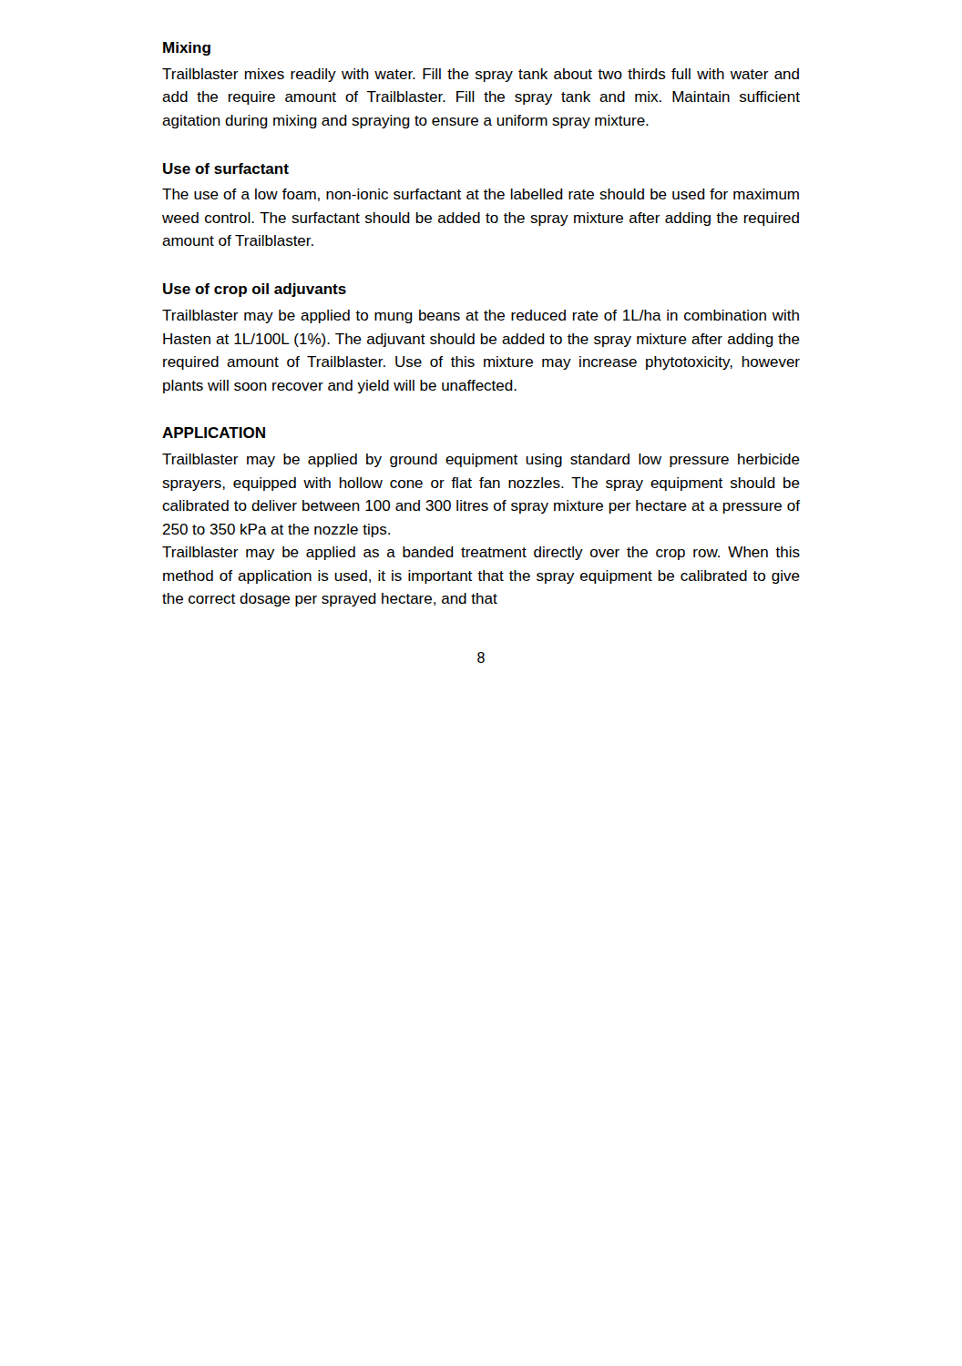Mixing
Trailblaster mixes readily with water. Fill the spray tank about two thirds full with water and add the require amount of Trailblaster. Fill the spray tank and mix. Maintain sufficient agitation during mixing and spraying to ensure a uniform spray mixture.
Use of surfactant
The use of a low foam, non-ionic surfactant at the labelled rate should be used for maximum weed control. The surfactant should be added to the spray mixture after adding the required amount of Trailblaster.
Use of crop oil adjuvants
Trailblaster may be applied to mung beans at the reduced rate of 1L/ha in combination with Hasten at 1L/100L (1%). The adjuvant should be added to the spray mixture after adding the required amount of Trailblaster. Use of this mixture may increase phytotoxicity, however plants will soon recover and yield will be unaffected.
APPLICATION
Trailblaster may be applied by ground equipment using standard low pressure herbicide sprayers, equipped with hollow cone or flat fan nozzles. The spray equipment should be calibrated to deliver between 100 and 300 litres of spray mixture per hectare at a pressure of 250 to 350 kPa at the nozzle tips.
Trailblaster may be applied as a banded treatment directly over the crop row. When this method of application is used, it is important that the spray equipment be calibrated to give the correct dosage per sprayed hectare, and that
8